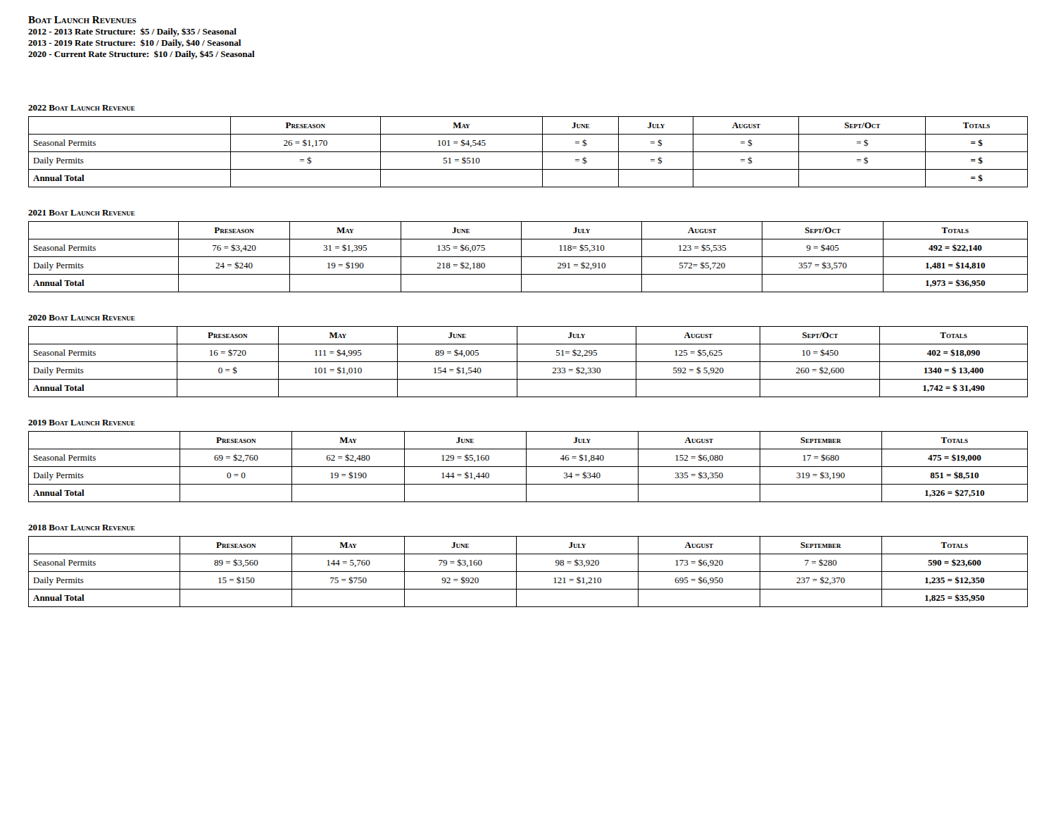Boat Launch Revenues
2012 - 2013 Rate Structure: $5 / Daily, $35 / Seasonal
2013 - 2019 Rate Structure: $10 / Daily, $40 / Seasonal
2020 - Current Rate Structure: $10 / Daily, $45 / Seasonal
2022 Boat Launch Revenue
| | Preseason | May | June | July | August | Sept/Oct | Totals |
| --- | --- | --- | --- | --- | --- | --- | --- |
| Seasonal Permits | 26 = $1,170 | 101 = $4,545 | = $ | = $ | = $ | = $ | = $ |
| Daily Permits | = $ | 51 = $510 | = $ | = $ | = $ | = $ | = $ |
| Annual Total | | | | | | | = $ |
2021 Boat Launch Revenue
| | Preseason | May | June | July | August | Sept/Oct | Totals |
| --- | --- | --- | --- | --- | --- | --- | --- |
| Seasonal Permits | 76 = $3,420 | 31 = $1,395 | 135 = $6,075 | 118= $5,310 | 123 = $5,535 | 9 = $405 | 492 = $22,140 |
| Daily Permits | 24 = $240 | 19 = $190 | 218 = $2,180 | 291 = $2,910 | 572= $5,720 | 357 = $3,570 | 1,481 = $14,810 |
| Annual Total | | | | | | | 1,973 = $36,950 |
2020 Boat Launch Revenue
| | Preseason | May | June | July | August | Sept/Oct | Totals |
| --- | --- | --- | --- | --- | --- | --- | --- |
| Seasonal Permits | 16 = $720 | 111 = $4,995 | 89 = $4,005 | 51= $2,295 | 125 = $5,625 | 10 = $450 | 402 = $18,090 |
| Daily Permits | 0 = $ | 101 = $1,010 | 154 = $1,540 | 233 = $2,330 | 592 = $ 5,920 | 260 = $2,600 | 1340 = $ 13,400 |
| Annual Total | | | | | | | 1,742 = $ 31,490 |
2019 Boat Launch Revenue
| | Preseason | May | June | July | August | September | Totals |
| --- | --- | --- | --- | --- | --- | --- | --- |
| Seasonal Permits | 69 = $2,760 | 62 = $2,480 | 129 = $5,160 | 46 = $1,840 | 152 = $6,080 | 17 = $680 | 475 = $19,000 |
| Daily Permits | 0 = 0 | 19 = $190 | 144 = $1,440 | 34 = $340 | 335 = $3,350 | 319 = $3,190 | 851 = $8,510 |
| Annual Total | | | | | | | 1,326 = $27,510 |
2018 Boat Launch Revenue
| | Preseason | May | June | July | August | September | Totals |
| --- | --- | --- | --- | --- | --- | --- | --- |
| Seasonal Permits | 89 = $3,560 | 144 = 5,760 | 79 = $3,160 | 98 = $3,920 | 173 = $6,920 | 7 = $280 | 590 = $23,600 |
| Daily Permits | 15 = $150 | 75 = $750 | 92 = $920 | 121 = $1,210 | 695 = $6,950 | 237 = $2,370 | 1,235 = $12,350 |
| Annual Total | | | | | | | 1,825 = $35,950 |